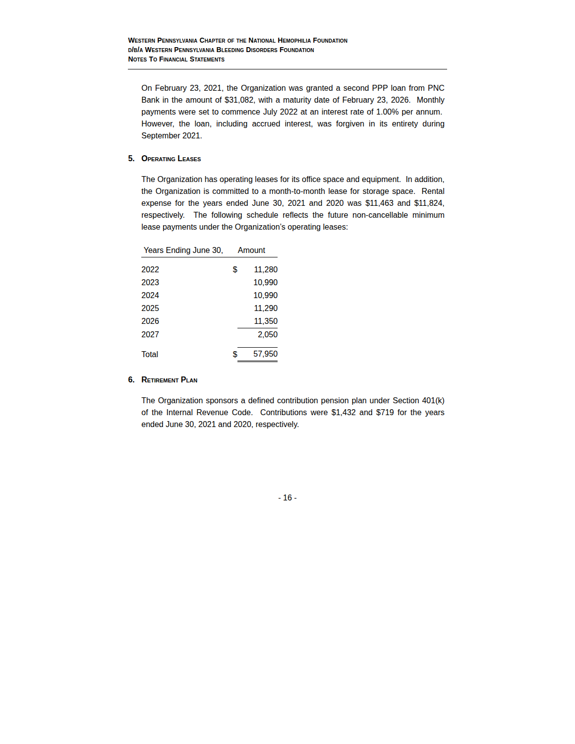Western Pennsylvania Chapter of the National Hemophilia Foundation
d/b/a Western Pennsylvania Bleeding Disorders Foundation
Notes To Financial Statements
On February 23, 2021, the Organization was granted a second PPP loan from PNC Bank in the amount of $31,082, with a maturity date of February 23, 2026. Monthly payments were set to commence July 2022 at an interest rate of 1.00% per annum. However, the loan, including accrued interest, was forgiven in its entirety during September 2021.
5.
Operating Leases
The Organization has operating leases for its office space and equipment. In addition, the Organization is committed to a month-to-month lease for storage space. Rental expense for the years ended June 30, 2021 and 2020 was $11,463 and $11,824, respectively. The following schedule reflects the future non-cancellable minimum lease payments under the Organization’s operating leases:
| Years Ending June 30, | Amount |
| --- | --- |
| 2022 | $ | 11,280 |
| 2023 | | 10,990 |
| 2024 | | 10,990 |
| 2025 | | 11,290 |
| 2026 | | 11,350 |
| 2027 | | 2,050 |
| Total | $ | 57,950 |
6.
Retirement Plan
The Organization sponsors a defined contribution pension plan under Section 401(k) of the Internal Revenue Code. Contributions were $1,432 and $719 for the years ended June 30, 2021 and 2020, respectively.
- 16 -